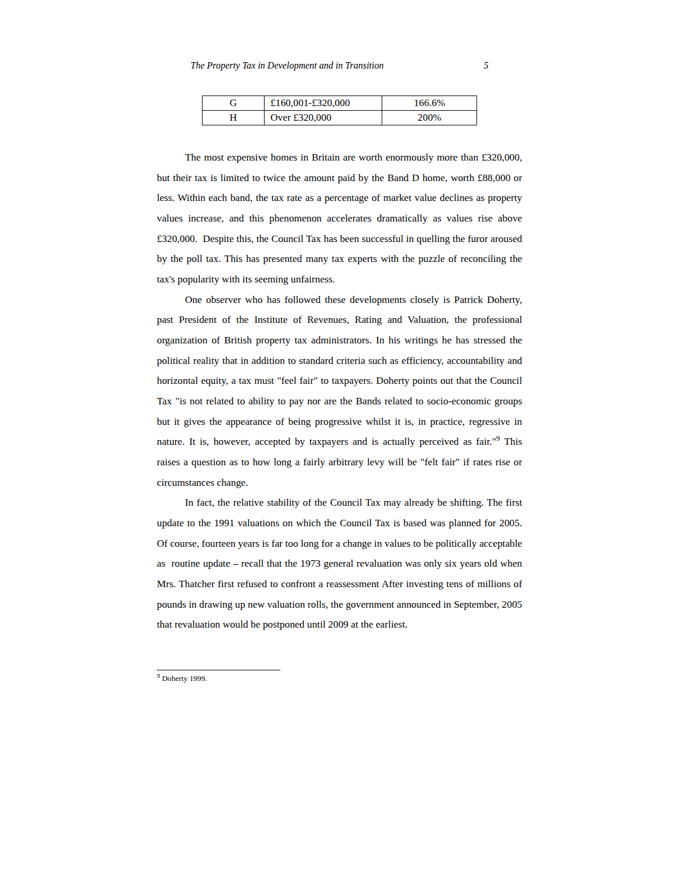The Property Tax in Development and in Transition 5
| G | £160,001-£320,000 | 166.6% |
| H | Over £320,000 | 200% |
The most expensive homes in Britain are worth enormously more than £320,000, but their tax is limited to twice the amount paid by the Band D home, worth £88,000 or less. Within each band, the tax rate as a percentage of market value declines as property values increase, and this phenomenon accelerates dramatically as values rise above £320,000. Despite this, the Council Tax has been successful in quelling the furor aroused by the poll tax. This has presented many tax experts with the puzzle of reconciling the tax's popularity with its seeming unfairness.
One observer who has followed these developments closely is Patrick Doherty, past President of the Institute of Revenues, Rating and Valuation, the professional organization of British property tax administrators. In his writings he has stressed the political reality that in addition to standard criteria such as efficiency, accountability and horizontal equity, a tax must "feel fair" to taxpayers. Doherty points out that the Council Tax "is not related to ability to pay nor are the Bands related to socio-economic groups but it gives the appearance of being progressive whilst it is, in practice, regressive in nature. It is, however, accepted by taxpayers and is actually perceived as fair."9 This raises a question as to how long a fairly arbitrary levy will be "felt fair" if rates rise or circumstances change.
In fact, the relative stability of the Council Tax may already be shifting. The first update to the 1991 valuations on which the Council Tax is based was planned for 2005. Of course, fourteen years is far too long for a change in values to be politically acceptable as routine update – recall that the 1973 general revaluation was only six years old when Mrs. Thatcher first refused to confront a reassessment After investing tens of millions of pounds in drawing up new valuation rolls, the government announced in September, 2005 that revaluation would be postponed until 2009 at the earliest.
9 Doherty 1999.